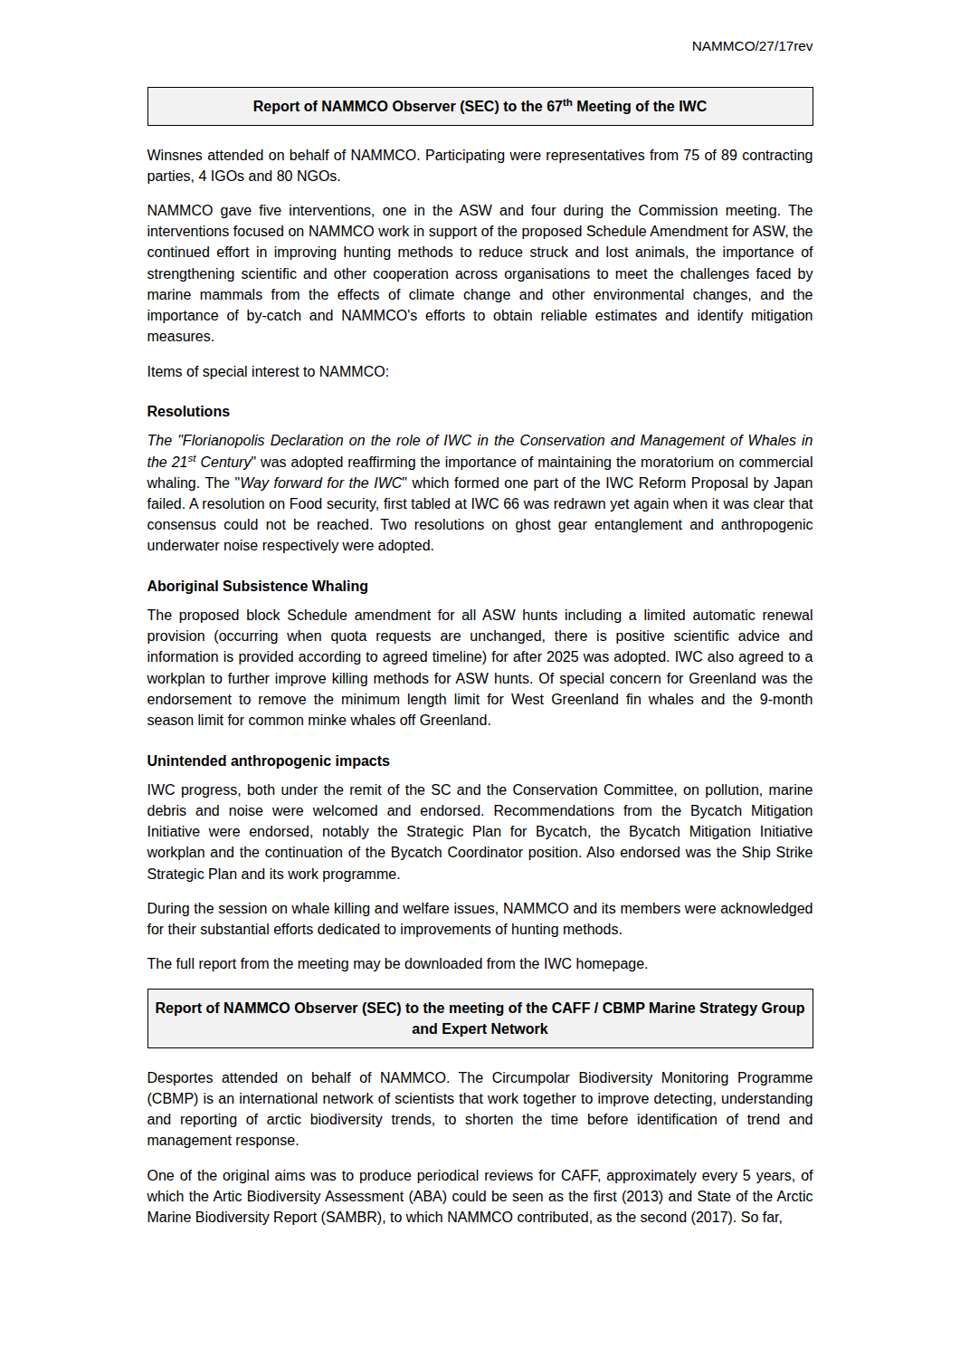NAMMCO/27/17rev
Report of NAMMCO Observer (SEC) to the 67th Meeting of the IWC
Winsnes attended on behalf of NAMMCO. Participating were representatives from 75 of 89 contracting parties, 4 IGOs and 80 NGOs.
NAMMCO gave five interventions, one in the ASW and four during the Commission meeting. The interventions focused on NAMMCO work in support of the proposed Schedule Amendment for ASW, the continued effort in improving hunting methods to reduce struck and lost animals, the importance of strengthening scientific and other cooperation across organisations to meet the challenges faced by marine mammals from the effects of climate change and other environmental changes, and the importance of by-catch and NAMMCO's efforts to obtain reliable estimates and identify mitigation measures.
Items of special interest to NAMMCO:
Resolutions
The "Florianopolis Declaration on the role of IWC in the Conservation and Management of Whales in the 21st Century" was adopted reaffirming the importance of maintaining the moratorium on commercial whaling. The "Way forward for the IWC" which formed one part of the IWC Reform Proposal by Japan failed. A resolution on Food security, first tabled at IWC 66 was redrawn yet again when it was clear that consensus could not be reached. Two resolutions on ghost gear entanglement and anthropogenic underwater noise respectively were adopted.
Aboriginal Subsistence Whaling
The proposed block Schedule amendment for all ASW hunts including a limited automatic renewal provision (occurring when quota requests are unchanged, there is positive scientific advice and information is provided according to agreed timeline) for after 2025 was adopted. IWC also agreed to a workplan to further improve killing methods for ASW hunts. Of special concern for Greenland was the endorsement to remove the minimum length limit for West Greenland fin whales and the 9-month season limit for common minke whales off Greenland.
Unintended anthropogenic impacts
IWC progress, both under the remit of the SC and the Conservation Committee, on pollution, marine debris and noise were welcomed and endorsed. Recommendations from the Bycatch Mitigation Initiative were endorsed, notably the Strategic Plan for Bycatch, the Bycatch Mitigation Initiative workplan and the continuation of the Bycatch Coordinator position. Also endorsed was the Ship Strike Strategic Plan and its work programme.
During the session on whale killing and welfare issues, NAMMCO and its members were acknowledged for their substantial efforts dedicated to improvements of hunting methods.
The full report from the meeting may be downloaded from the IWC homepage.
Report of NAMMCO Observer (SEC) to the meeting of the CAFF / CBMP Marine Strategy Group and Expert Network
Desportes attended on behalf of NAMMCO. The Circumpolar Biodiversity Monitoring Programme (CBMP) is an international network of scientists that work together to improve detecting, understanding and reporting of arctic biodiversity trends, to shorten the time before identification of trend and management response.
One of the original aims was to produce periodical reviews for CAFF, approximately every 5 years, of which the Artic Biodiversity Assessment (ABA) could be seen as the first (2013) and State of the Arctic Marine Biodiversity Report (SAMBR), to which NAMMCO contributed, as the second (2017). So far,